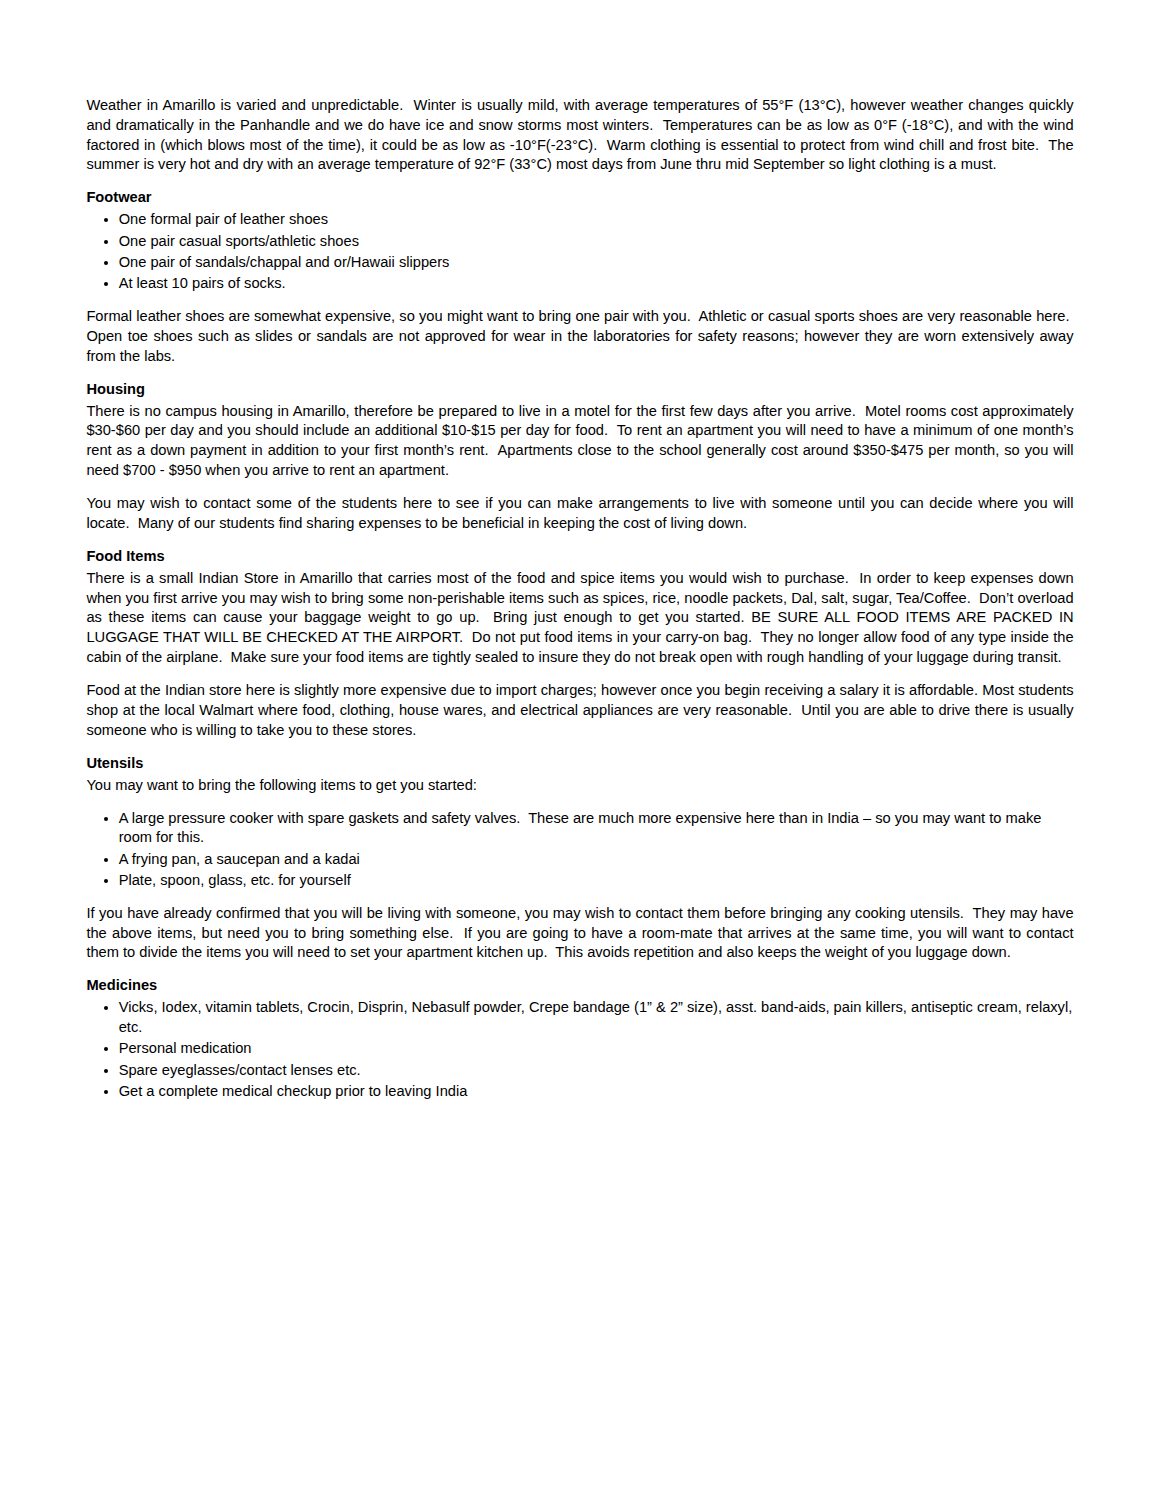Weather in Amarillo is varied and unpredictable. Winter is usually mild, with average temperatures of 55°F (13°C), however weather changes quickly and dramatically in the Panhandle and we do have ice and snow storms most winters. Temperatures can be as low as 0°F (-18°C), and with the wind factored in (which blows most of the time), it could be as low as -10°F(-23°C). Warm clothing is essential to protect from wind chill and frost bite. The summer is very hot and dry with an average temperature of 92°F (33°C) most days from June thru mid September so light clothing is a must.
Footwear
One formal pair of leather shoes
One pair casual sports/athletic shoes
One pair of sandals/chappal and or/Hawaii slippers
At least 10 pairs of socks.
Formal leather shoes are somewhat expensive, so you might want to bring one pair with you. Athletic or casual sports shoes are very reasonable here. Open toe shoes such as slides or sandals are not approved for wear in the laboratories for safety reasons; however they are worn extensively away from the labs.
Housing
There is no campus housing in Amarillo, therefore be prepared to live in a motel for the first few days after you arrive. Motel rooms cost approximately $30-$60 per day and you should include an additional $10-$15 per day for food. To rent an apartment you will need to have a minimum of one month’s rent as a down payment in addition to your first month’s rent. Apartments close to the school generally cost around $350-$475 per month, so you will need $700 - $950 when you arrive to rent an apartment.
You may wish to contact some of the students here to see if you can make arrangements to live with someone until you can decide where you will locate. Many of our students find sharing expenses to be beneficial in keeping the cost of living down.
Food Items
There is a small Indian Store in Amarillo that carries most of the food and spice items you would wish to purchase. In order to keep expenses down when you first arrive you may wish to bring some non-perishable items such as spices, rice, noodle packets, Dal, salt, sugar, Tea/Coffee. Don’t overload as these items can cause your baggage weight to go up. Bring just enough to get you started. BE SURE ALL FOOD ITEMS ARE PACKED IN LUGGAGE THAT WILL BE CHECKED AT THE AIRPORT. Do not put food items in your carry-on bag. They no longer allow food of any type inside the cabin of the airplane. Make sure your food items are tightly sealed to insure they do not break open with rough handling of your luggage during transit.
Food at the Indian store here is slightly more expensive due to import charges; however once you begin receiving a salary it is affordable. Most students shop at the local Walmart where food, clothing, house wares, and electrical appliances are very reasonable. Until you are able to drive there is usually someone who is willing to take you to these stores.
Utensils
You may want to bring the following items to get you started:
A large pressure cooker with spare gaskets and safety valves. These are much more expensive here than in India – so you may want to make room for this.
A frying pan, a saucepan and a kadai
Plate, spoon, glass, etc. for yourself
If you have already confirmed that you will be living with someone, you may wish to contact them before bringing any cooking utensils. They may have the above items, but need you to bring something else. If you are going to have a room-mate that arrives at the same time, you will want to contact them to divide the items you will need to set your apartment kitchen up. This avoids repetition and also keeps the weight of you luggage down.
Medicines
Vicks, Iodex, vitamin tablets, Crocin, Disprin, Nebasulf powder, Crepe bandage (1” & 2” size), asst. band-aids, pain killers, antiseptic cream, relaxyl, etc.
Personal medication
Spare eyeglasses/contact lenses etc.
Get a complete medical checkup prior to leaving India